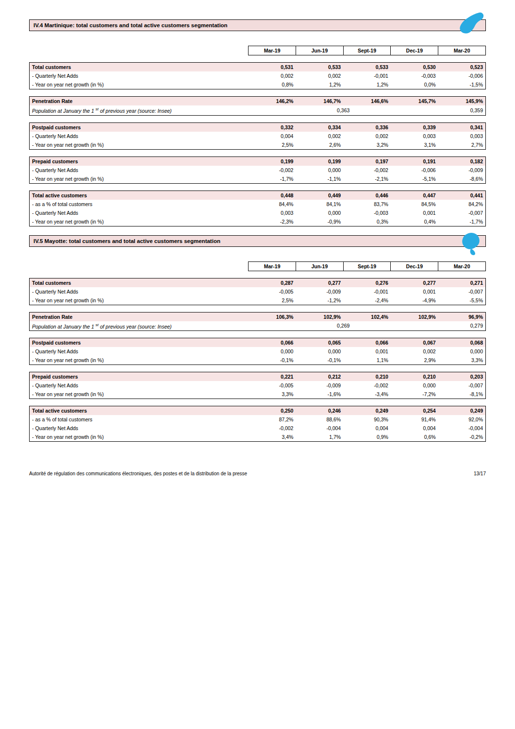IV.4 Martinique: total customers and total active customers segmentation
| | Mar-19 | Jun-19 | Sept-19 | Dec-19 | Mar-20 |
| Total customers | 0,531 | 0,533 | 0,533 | 0,530 | 0,523 |
| - Quarterly Net Adds | 0,002 | 0,002 | -0,001 | -0,003 | -0,006 |
| - Year on year net growth (in %) | 0,8% | 1,2% | 1,2% | 0,0% | -1,5% |
| Penetration Rate | 146,2% | 146,7% | 146,6% | 145,7% | 145,9% |
| Population at January the 1 st of previous year (source: Insee) | 0,363 | 0,359 |
| Postpaid customers | 0,332 | 0,334 | 0,336 | 0,339 | 0,341 |
| - Quarterly Net Adds | 0,004 | 0,002 | 0,002 | 0,003 | 0,003 |
| - Year on year net growth (in %) | 2,5% | 2,6% | 3,2% | 3,1% | 2,7% |
| Prepaid customers | 0,199 | 0,199 | 0,197 | 0,191 | 0,182 |
| - Quarterly Net Adds | -0,002 | 0,000 | -0,002 | -0,006 | -0,009 |
| - Year on year net growth (in %) | -1,7% | -1,1% | -2,1% | -5,1% | -8,6% |
| Total active customers | 0,448 | 0,449 | 0,446 | 0,447 | 0,441 |
| - as a % of total customers | 84,4% | 84,1% | 83,7% | 84,5% | 84,2% |
| - Quarterly Net Adds | 0,003 | 0,000 | -0,003 | 0,001 | -0,007 |
| - Year on year net growth (in %) | -2,3% | -0,9% | 0,3% | 0,4% | -1,7% |
IV.5 Mayotte: total customers and total active customers segmentation
| | Mar-19 | Jun-19 | Sept-19 | Dec-19 | Mar-20 |
| Total customers | 0,287 | 0,277 | 0,276 | 0,277 | 0,271 |
| - Quarterly Net Adds | -0,005 | -0,009 | -0,001 | 0,001 | -0,007 |
| - Year on year net growth (in %) | 2,5% | -1,2% | -2,4% | -4,9% | -5,5% |
| Penetration Rate | 106,3% | 102,9% | 102,4% | 102,9% | 96,9% |
| Population at January the 1 st of previous year (source: Insee) | 0,269 | 0,279 |
| Postpaid customers | 0,066 | 0,065 | 0,066 | 0,067 | 0,068 |
| - Quarterly Net Adds | 0,000 | 0,000 | 0,001 | 0,002 | 0,000 |
| - Year on year net growth (in %) | -0,1% | -0,1% | 1,1% | 2,9% | 3,3% |
| Prepaid customers | 0,221 | 0,212 | 0,210 | 0,210 | 0,203 |
| - Quarterly Net Adds | -0,005 | -0,009 | -0,002 | 0,000 | -0,007 |
| - Year on year net growth (in %) | 3,3% | -1,6% | -3,4% | -7,2% | -8,1% |
| Total active customers | 0,250 | 0,246 | 0,249 | 0,254 | 0,249 |
| - as a % of total customers | 87,2% | 88,6% | 90,3% | 91,4% | 92,0% |
| - Quarterly Net Adds | -0,002 | -0,004 | 0,004 | 0,004 | -0,004 |
| - Year on year net growth (in %) | 3,4% | 1,7% | 0,9% | 0,6% | -0,2% |
Autorité de régulation des communications électroniques, des postes et de la distribution de la presse 13/17